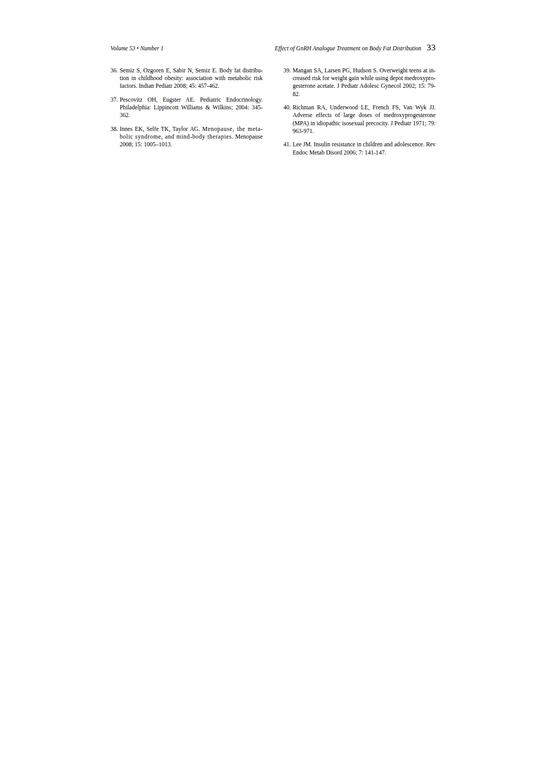Volume 53 • Number 1
Effect of GnRH Analogue Treatment on Body Fat Distribution 33
36. Semiz S, Ozgoren E, Sabir N, Semiz E. Body fat distribution in childhood obesity: association with metabolic risk factors. Indian Pediatr 2008; 45: 457-462.
37. Pescovitz OH, Eugster AE. Pediatric Endocrinology. Philadelphia: Lippincott Williams & Wilkins; 2004: 345-362.
38. Innes EK, Selfe TK, Taylor AG. Menopause, the metabolic syndrome, and mind-body therapies. Menopause 2008; 15: 1005–1013.
39. Mangan SA, Larsen PG, Hudson S. Overweight teens at increased risk for weight gain while using depot medroxyprogesterone acetate. J Pediatr Adolesc Gynecol 2002; 15: 79-82.
40. Richman RA, Underwood LE, French FS, Van Wyk JJ. Adverse effects of large doses of medroxyprogesterone (MPA) in idiopathic isosexual precocity. J Pediatr 1971; 79: 963-971.
41. Lee JM. Insulin resistance in children and adolescence. Rev Endoc Metab Disord 2006; 7: 141-147.